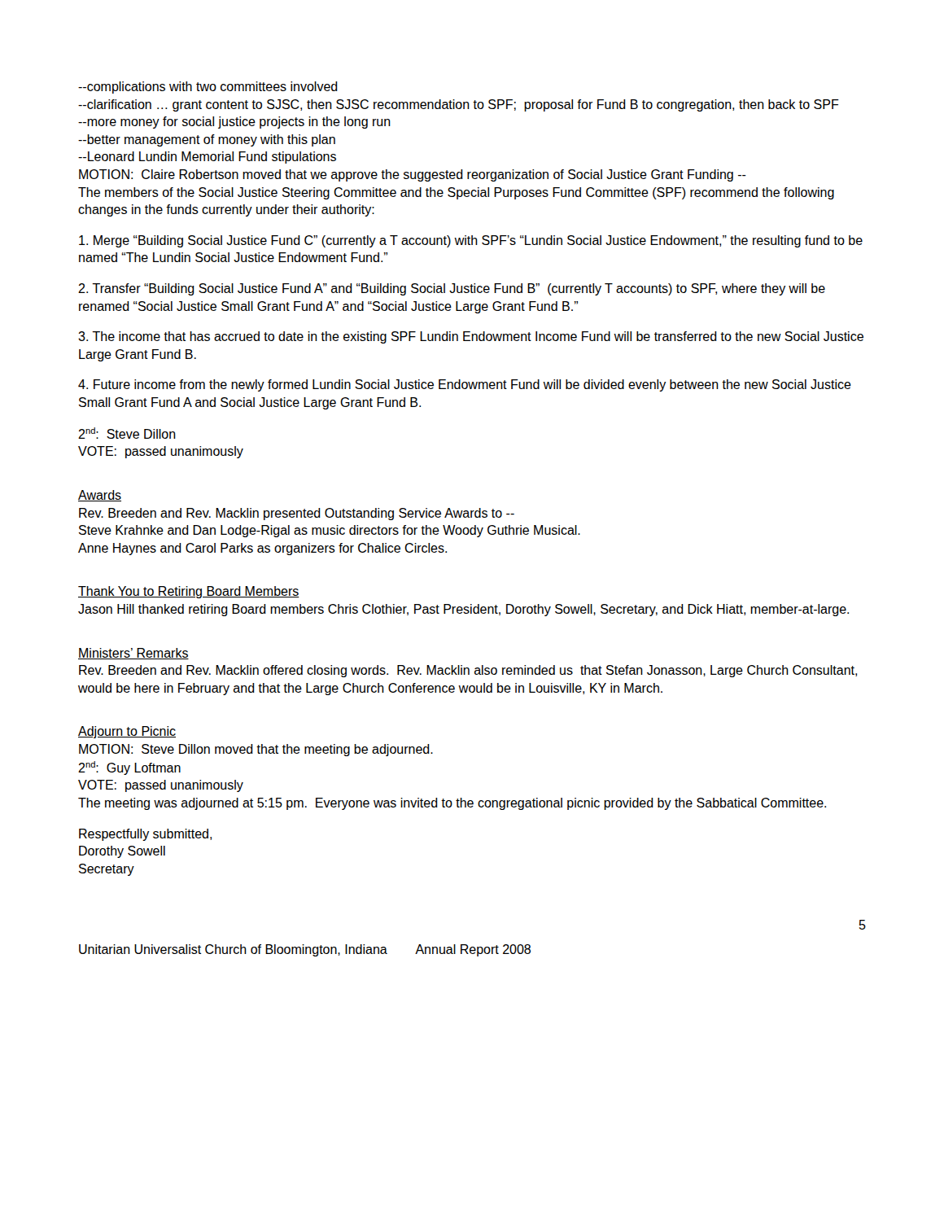--complications with two committees involved
--clarification … grant content to SJSC, then SJSC recommendation to SPF; proposal for Fund B to congregation, then back to SPF
--more money for social justice projects in the long run
--better management of money with this plan
--Leonard Lundin Memorial Fund stipulations
MOTION: Claire Robertson moved that we approve the suggested reorganization of Social Justice Grant Funding --
The members of the Social Justice Steering Committee and the Special Purposes Fund Committee (SPF) recommend the following changes in the funds currently under their authority:
1. Merge “Building Social Justice Fund C” (currently a T account) with SPF’s “Lundin Social Justice Endowment,” the resulting fund to be named “The Lundin Social Justice Endowment Fund.”
2. Transfer “Building Social Justice Fund A” and “Building Social Justice Fund B” (currently T accounts) to SPF, where they will be renamed “Social Justice Small Grant Fund A” and “Social Justice Large Grant Fund B.”
3. The income that has accrued to date in the existing SPF Lundin Endowment Income Fund will be transferred to the new Social Justice Large Grant Fund B.
4. Future income from the newly formed Lundin Social Justice Endowment Fund will be divided evenly between the new Social Justice Small Grant Fund A and Social Justice Large Grant Fund B.
2nd: Steve Dillon
VOTE: passed unanimously
Awards
Rev. Breeden and Rev. Macklin presented Outstanding Service Awards to --
Steve Krahnke and Dan Lodge-Rigal as music directors for the Woody Guthrie Musical.
Anne Haynes and Carol Parks as organizers for Chalice Circles.
Thank You to Retiring Board Members
Jason Hill thanked retiring Board members Chris Clothier, Past President, Dorothy Sowell, Secretary, and Dick Hiatt, member-at-large.
Ministers’ Remarks
Rev. Breeden and Rev. Macklin offered closing words. Rev. Macklin also reminded us that Stefan Jonasson, Large Church Consultant, would be here in February and that the Large Church Conference would be in Louisville, KY in March.
Adjourn to Picnic
MOTION: Steve Dillon moved that the meeting be adjourned.
2nd: Guy Loftman
VOTE: passed unanimously
The meeting was adjourned at 5:15 pm. Everyone was invited to the congregational picnic provided by the Sabbatical Committee.
Respectfully submitted,
Dorothy Sowell
Secretary
5
Unitarian Universalist Church of Bloomington, Indiana Annual Report 2008